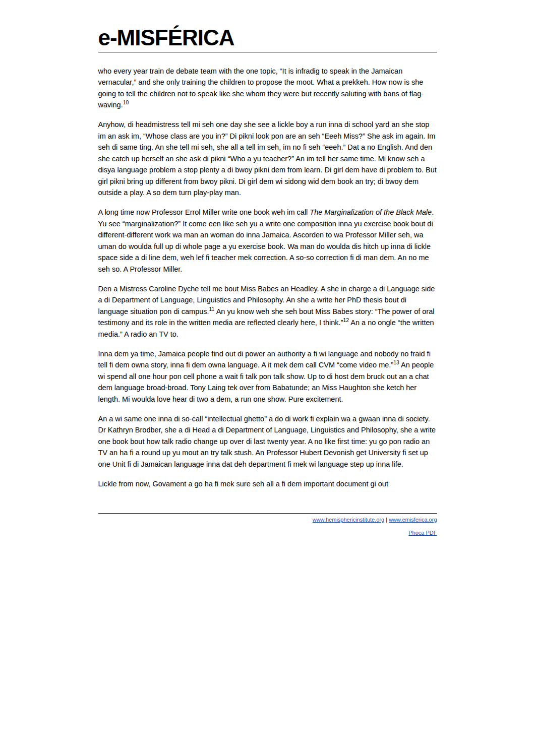e-MISFÉRICA
who every year train de debate team with the one topic, “It is infradig to speak in the Jamaican vernacular,” and she only training the children to propose the moot. What a prekkeh. How now is she going to tell the children not to speak like she whom they were but recently saluting with bans of flag-waving.10
Anyhow, di headmistress tell mi seh one day she see a lickle boy a run inna di school yard an she stop im an ask im, “Whose class are you in?” Di pikni look pon are an seh “Eeeh Miss?” She ask im again. Im seh di same ting. An she tell mi seh, she all a tell im seh, im no fi seh “eeeh.” Dat a no English. And den she catch up herself an she ask di pikni “Who a yu teacher?” An im tell her same time. Mi know seh a disya language problem a stop plenty a di bwoy pikni dem from learn. Di girl dem have di problem to. But girl pikni bring up different from bwoy pikni. Di girl dem wi sidong wid dem book an try; di bwoy dem outside a play. A so dem turn play-play man.
A long time now Professor Errol Miller write one book weh im call The Marginalization of the Black Male. Yu see “marginalization?” It come een like seh yu a write one composition inna yu exercise book bout di different-different work wa man an woman do inna Jamaica. Ascorden to wa Professor Miller seh, wa uman do woulda full up di whole page a yu exercise book. Wa man do woulda dis hitch up inna di lickle space side a di line dem, weh lef fi teacher mek correction. A so-so correction fi di man dem. An no me seh so. A Professor Miller.
Den a Mistress Caroline Dyche tell me bout Miss Babes an Headley. A she in charge a di Language side a di Department of Language, Linguistics and Philosophy. An she a write her PhD thesis bout di language situation pon di campus.11 An yu know weh she seh bout Miss Babes story: “The power of oral testimony and its role in the written media are reflected clearly here, I think.”12 An a no ongle “the written media.” A radio an TV to.
Inna dem ya time, Jamaica people find out di power an authority a fi wi language and nobody no fraid fi tell fi dem owna story, inna fi dem owna language. A it mek dem call CVM “come video me.”13 An people wi spend all one hour pon cell phone a wait fi talk pon talk show. Up to di host dem bruck out an a chat dem language broad-broad. Tony Laing tek over from Babatunde; an Miss Haughton she ketch her length. Mi woulda love hear di two a dem, a run one show. Pure excitement.
An a wi same one inna di so-call “intellectual ghetto” a do di work fi explain wa a gwaan inna di society. Dr Kathryn Brodber, she a di Head a di Department of Language, Linguistics and Philosophy, she a write one book bout how talk radio change up over di last twenty year. A no like first time: yu go pon radio an TV an ha fi a round up yu mout an try talk stush. An Professor Hubert Devonish get University fi set up one Unit fi di Jamaican language inna dat deh department fi mek wi language step up inna life.
Lickle from now, Govament a go ha fi mek sure seh all a fi dem important document gi out
www.hemisphericinstitute.org | www.emisferica.org
Phoca PDF